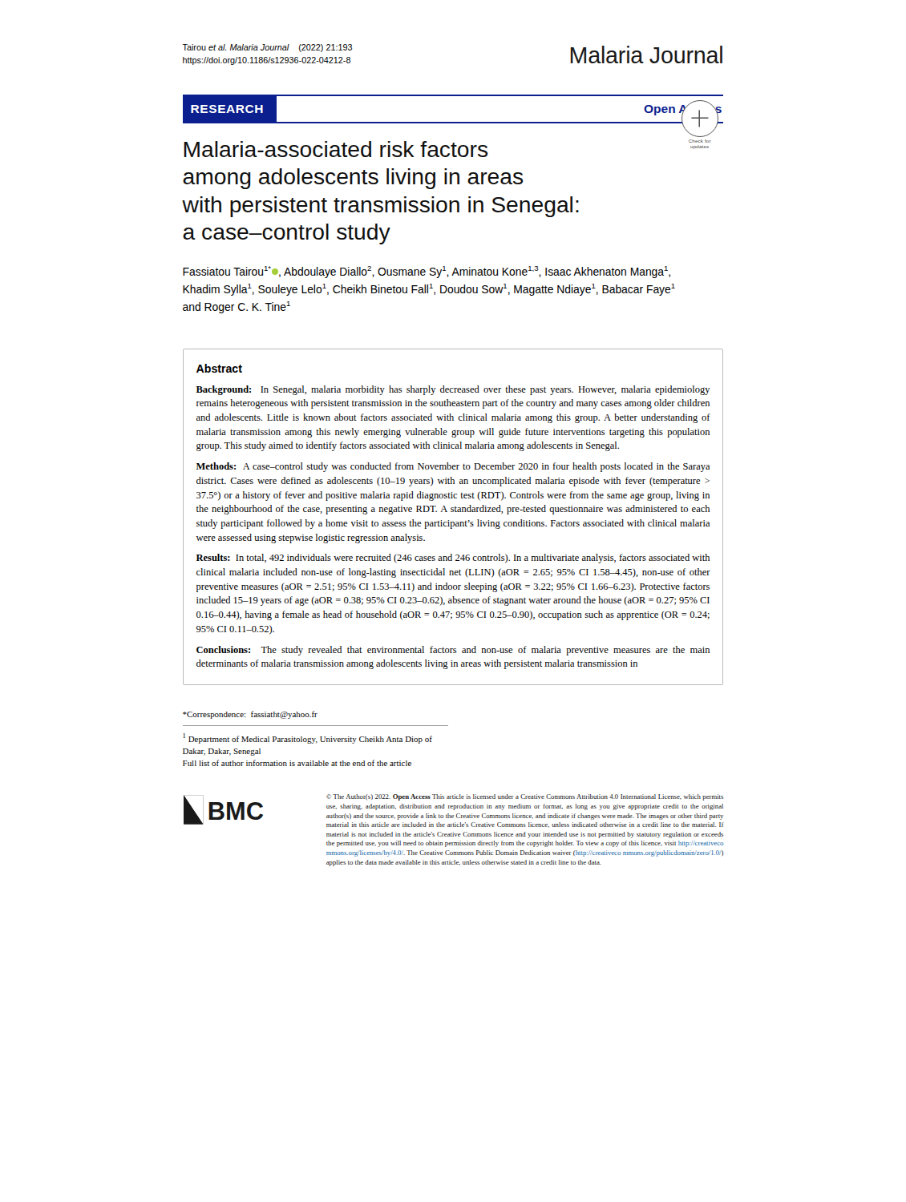Tairou et al. Malaria Journal (2022) 21:193
https://doi.org/10.1186/s12936-022-04212-8
Malaria Journal
RESEARCH
Open Access
Check for
updates
Malaria-associated risk factors
among adolescents living in areas
with persistent transmission in Senegal:
a case–control study
Fassiatou Tairou1* , Abdoulaye Diallo2, Ousmane Sy1, Aminatou Kone1,3, Isaac Akhenaton Manga1, Khadim Sylla1, Souleye Lelo1, Cheikh Binetou Fall1, Doudou Sow1, Magatte Ndiaye1, Babacar Faye1 and Roger C. K. Tine1
Abstract
Background: In Senegal, malaria morbidity has sharply decreased over these past years. However, malaria epidemiology remains heterogeneous with persistent transmission in the southeastern part of the country and many cases among older children and adolescents. Little is known about factors associated with clinical malaria among this group. A better understanding of malaria transmission among this newly emerging vulnerable group will guide future interventions targeting this population group. This study aimed to identify factors associated with clinical malaria among adolescents in Senegal.
Methods: A case–control study was conducted from November to December 2020 in four health posts located in the Saraya district. Cases were defined as adolescents (10–19 years) with an uncomplicated malaria episode with fever (temperature > 37.5°) or a history of fever and positive malaria rapid diagnostic test (RDT). Controls were from the same age group, living in the neighbourhood of the case, presenting a negative RDT. A standardized, pre-tested questionnaire was administered to each study participant followed by a home visit to assess the participant’s living conditions. Factors associated with clinical malaria were assessed using stepwise logistic regression analysis.
Results: In total, 492 individuals were recruited (246 cases and 246 controls). In a multivariate analysis, factors associated with clinical malaria included non-use of long-lasting insecticidal net (LLIN) (aOR = 2.65; 95% CI 1.58–4.45), non-use of other preventive measures (aOR = 2.51; 95% CI 1.53–4.11) and indoor sleeping (aOR = 3.22; 95% CI 1.66–6.23). Protective factors included 15–19 years of age (aOR = 0.38; 95% CI 0.23–0.62), absence of stagnant water around the house (aOR = 0.27; 95% CI 0.16–0.44), having a female as head of household (aOR = 0.47; 95% CI 0.25–0.90), occupation such as apprentice (OR = 0.24; 95% CI 0.11–0.52).
Conclusions: The study revealed that environmental factors and non-use of malaria preventive measures are the main determinants of malaria transmission among adolescents living in areas with persistent malaria transmission in
*Correspondence: fassiatht@yahoo.fr
1 Department of Medical Parasitology, University Cheikh Anta Diop of Dakar, Dakar, Senegal
Full list of author information is available at the end of the article
BMC
© The Author(s) 2022. Open Access This article is licensed under a Creative Commons Attribution 4.0 International License, which permits use, sharing, adaptation, distribution and reproduction in any medium or format, as long as you give appropriate credit to the original author(s) and the source, provide a link to the Creative Commons licence, and indicate if changes were made. The images or other third party material in this article are included in the article's Creative Commons licence, unless indicated otherwise in a credit line to the material. If material is not included in the article's Creative Commons licence and your intended use is not permitted by statutory regulation or exceeds the permitted use, you will need to obtain permission directly from the copyright holder. To view a copy of this licence, visit http://creativecommons.org/licenses/by/4.0/. The Creative Commons Public Domain Dedication waiver (http://creativeco mmons.org/publicdomain/zero/1.0/) applies to the data made available in this article, unless otherwise stated in a credit line to the data.